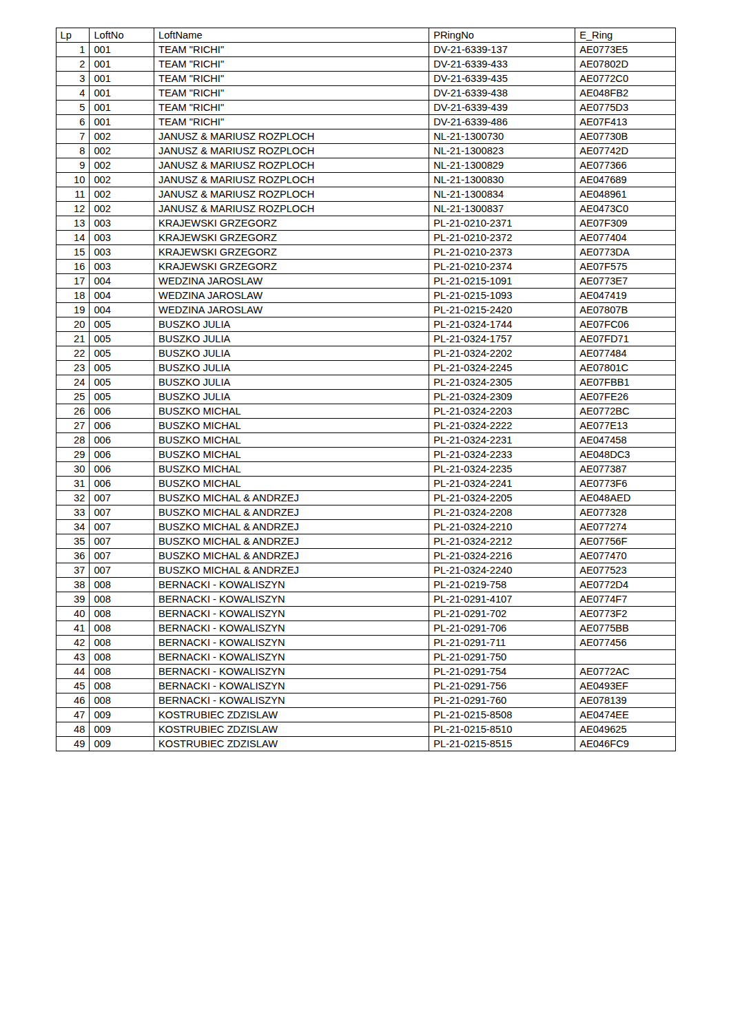| Lp | LoftNo | LoftName | PRingNo | E_Ring |
| --- | --- | --- | --- | --- |
| 1 | 001 | TEAM "RICHI" | DV-21-6339-137 | AE0773E5 |
| 2 | 001 | TEAM "RICHI" | DV-21-6339-433 | AE07802D |
| 3 | 001 | TEAM "RICHI" | DV-21-6339-435 | AE0772C0 |
| 4 | 001 | TEAM "RICHI" | DV-21-6339-438 | AE048FB2 |
| 5 | 001 | TEAM "RICHI" | DV-21-6339-439 | AE0775D3 |
| 6 | 001 | TEAM "RICHI" | DV-21-6339-486 | AE07F413 |
| 7 | 002 | JANUSZ & MARIUSZ ROZPLOCH | NL-21-1300730 | AE07730B |
| 8 | 002 | JANUSZ & MARIUSZ ROZPLOCH | NL-21-1300823 | AE07742D |
| 9 | 002 | JANUSZ & MARIUSZ ROZPLOCH | NL-21-1300829 | AE077366 |
| 10 | 002 | JANUSZ & MARIUSZ ROZPLOCH | NL-21-1300830 | AE047689 |
| 11 | 002 | JANUSZ & MARIUSZ ROZPLOCH | NL-21-1300834 | AE048961 |
| 12 | 002 | JANUSZ & MARIUSZ ROZPLOCH | NL-21-1300837 | AE0473C0 |
| 13 | 003 | KRAJEWSKI GRZEGORZ | PL-21-0210-2371 | AE07F309 |
| 14 | 003 | KRAJEWSKI GRZEGORZ | PL-21-0210-2372 | AE077404 |
| 15 | 003 | KRAJEWSKI GRZEGORZ | PL-21-0210-2373 | AE0773DA |
| 16 | 003 | KRAJEWSKI GRZEGORZ | PL-21-0210-2374 | AE07F575 |
| 17 | 004 | WEDZINA JAROSLAW | PL-21-0215-1091 | AE0773E7 |
| 18 | 004 | WEDZINA JAROSLAW | PL-21-0215-1093 | AE047419 |
| 19 | 004 | WEDZINA JAROSLAW | PL-21-0215-2420 | AE07807B |
| 20 | 005 | BUSZKO JULIA | PL-21-0324-1744 | AE07FC06 |
| 21 | 005 | BUSZKO JULIA | PL-21-0324-1757 | AE07FD71 |
| 22 | 005 | BUSZKO JULIA | PL-21-0324-2202 | AE077484 |
| 23 | 005 | BUSZKO JULIA | PL-21-0324-2245 | AE07801C |
| 24 | 005 | BUSZKO JULIA | PL-21-0324-2305 | AE07FBB1 |
| 25 | 005 | BUSZKO JULIA | PL-21-0324-2309 | AE07FE26 |
| 26 | 006 | BUSZKO MICHAL | PL-21-0324-2203 | AE0772BC |
| 27 | 006 | BUSZKO MICHAL | PL-21-0324-2222 | AE077E13 |
| 28 | 006 | BUSZKO MICHAL | PL-21-0324-2231 | AE047458 |
| 29 | 006 | BUSZKO MICHAL | PL-21-0324-2233 | AE048DC3 |
| 30 | 006 | BUSZKO MICHAL | PL-21-0324-2235 | AE077387 |
| 31 | 006 | BUSZKO MICHAL | PL-21-0324-2241 | AE0773F6 |
| 32 | 007 | BUSZKO MICHAL & ANDRZEJ | PL-21-0324-2205 | AE048AED |
| 33 | 007 | BUSZKO MICHAL & ANDRZEJ | PL-21-0324-2208 | AE077328 |
| 34 | 007 | BUSZKO MICHAL & ANDRZEJ | PL-21-0324-2210 | AE077274 |
| 35 | 007 | BUSZKO MICHAL & ANDRZEJ | PL-21-0324-2212 | AE07756F |
| 36 | 007 | BUSZKO MICHAL & ANDRZEJ | PL-21-0324-2216 | AE077470 |
| 37 | 007 | BUSZKO MICHAL & ANDRZEJ | PL-21-0324-2240 | AE077523 |
| 38 | 008 | BERNACKI - KOWALISZYN | PL-21-0219-758 | AE0772D4 |
| 39 | 008 | BERNACKI - KOWALISZYN | PL-21-0291-4107 | AE0774F7 |
| 40 | 008 | BERNACKI - KOWALISZYN | PL-21-0291-702 | AE0773F2 |
| 41 | 008 | BERNACKI - KOWALISZYN | PL-21-0291-706 | AE0775BB |
| 42 | 008 | BERNACKI - KOWALISZYN | PL-21-0291-711 | AE077456 |
| 43 | 008 | BERNACKI - KOWALISZYN | PL-21-0291-750 | |
| 44 | 008 | BERNACKI - KOWALISZYN | PL-21-0291-754 | AE0772AC |
| 45 | 008 | BERNACKI - KOWALISZYN | PL-21-0291-756 | AE0493EF |
| 46 | 008 | BERNACKI - KOWALISZYN | PL-21-0291-760 | AE078139 |
| 47 | 009 | KOSTRUBIEC ZDZISLAW | PL-21-0215-8508 | AE0474EE |
| 48 | 009 | KOSTRUBIEC ZDZISLAW | PL-21-0215-8510 | AE049625 |
| 49 | 009 | KOSTRUBIEC ZDZISLAW | PL-21-0215-8515 | AE046FC9 |